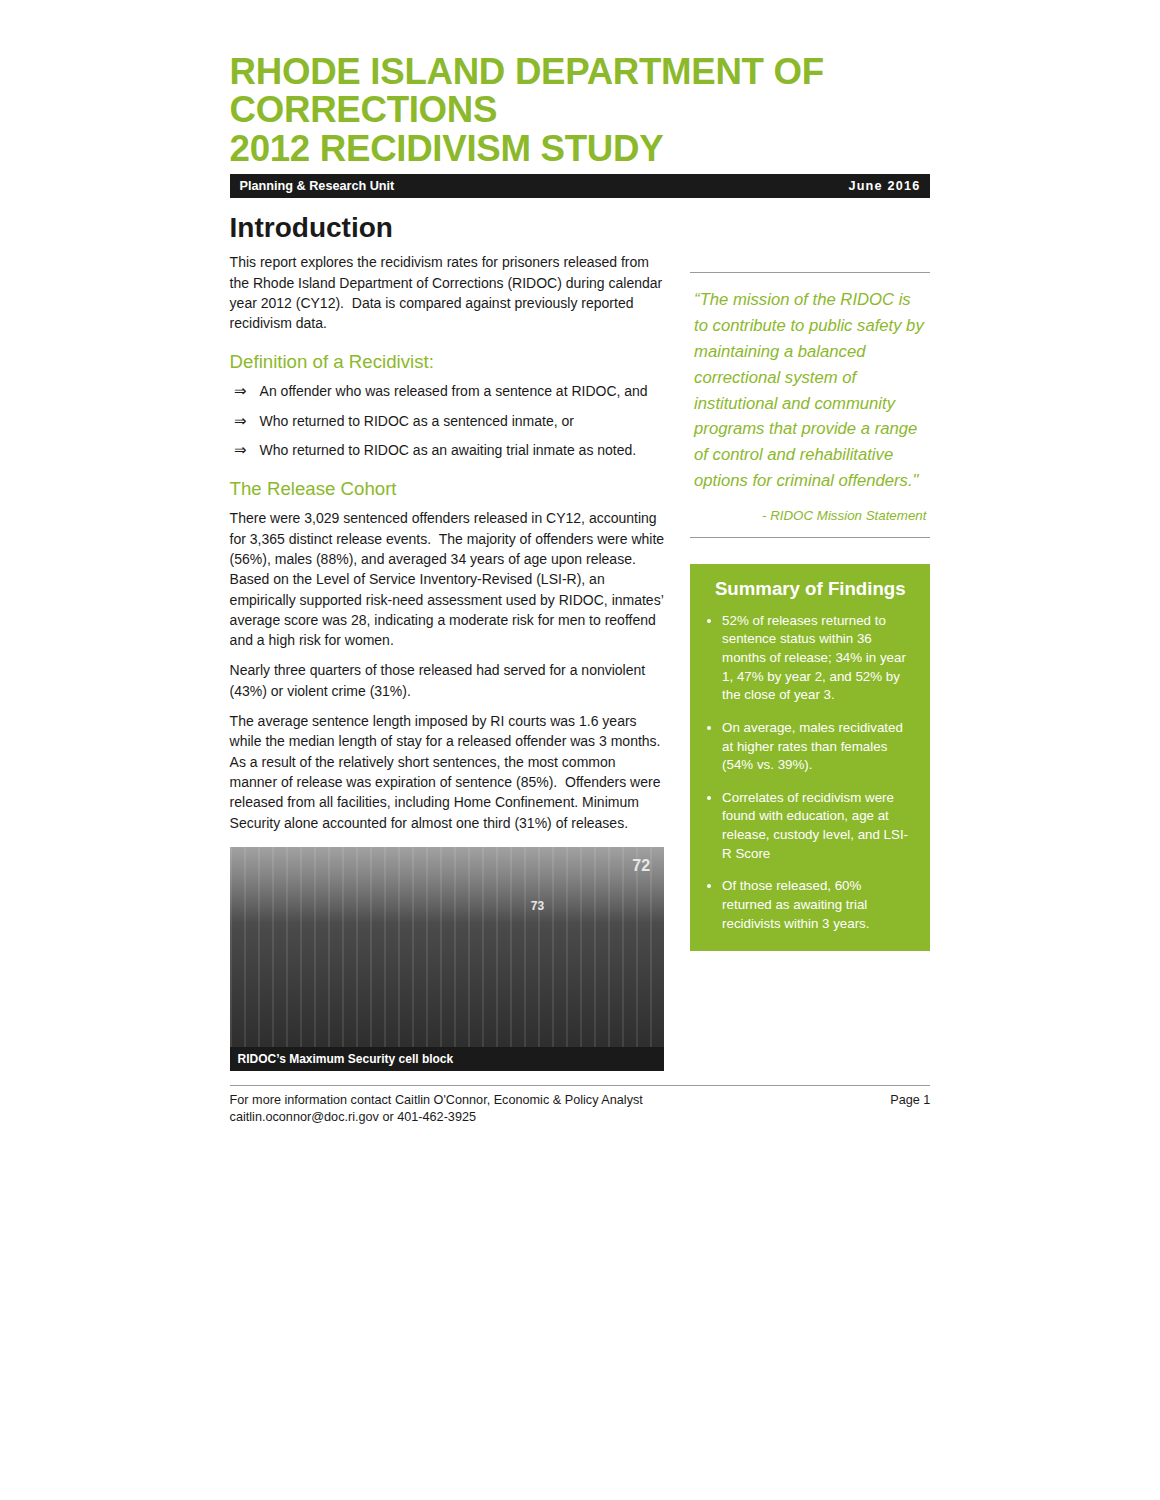RHODE ISLAND DEPARTMENT OF CORRECTIONS
2012 RECIDIVISM STUDY
Planning & Research Unit June 2016
Introduction
This report explores the recidivism rates for prisoners released from the Rhode Island Department of Corrections (RIDOC) during calendar year 2012 (CY12). Data is compared against previously reported recidivism data.
Definition of a Recidivist:
An offender who was released from a sentence at RIDOC, and
Who returned to RIDOC as a sentenced inmate, or
Who returned to RIDOC as an awaiting trial inmate as noted.
The Release Cohort
There were 3,029 sentenced offenders released in CY12, accounting for 3,365 distinct release events. The majority of offenders were white (56%), males (88%), and averaged 34 years of age upon release. Based on the Level of Service Inventory-Revised (LSI-R), an empirically supported risk-need assessment used by RIDOC, inmates’ average score was 28, indicating a moderate risk for men to reoffend and a high risk for women.
Nearly three quarters of those released had served for a nonviolent (43%) or violent crime (31%).
The average sentence length imposed by RI courts was 1.6 years while the median length of stay for a released offender was 3 months. As a result of the relatively short sentences, the most common manner of release was expiration of sentence (85%). Offenders were released from all facilities, including Home Confinement. Minimum Security alone accounted for almost one third (31%) of releases.
72 73
RIDOC’s Maximum Security cell block
“The mission of the RIDOC is to contribute to public safety by maintaining a balanced correctional system of institutional and community programs that provide a range of control and rehabilitative options for criminal offenders."
- RIDOC Mission Statement
Summary of Findings
52% of releases returned to sentence status within 36 months of release; 34% in year 1, 47% by year 2, and 52% by the close of year 3.
On average, males recidivated at higher rates than females (54% vs. 39%).
Correlates of recidivism were found with education, age at release, custody level, and LSI-R Score
Of those released, 60% returned as awaiting trial recidivists within 3 years.
For more information contact Caitlin O'Connor, Economic & Policy Analyst
caitlin.oconnor@doc.ri.gov or 401-462-3925
Page 1